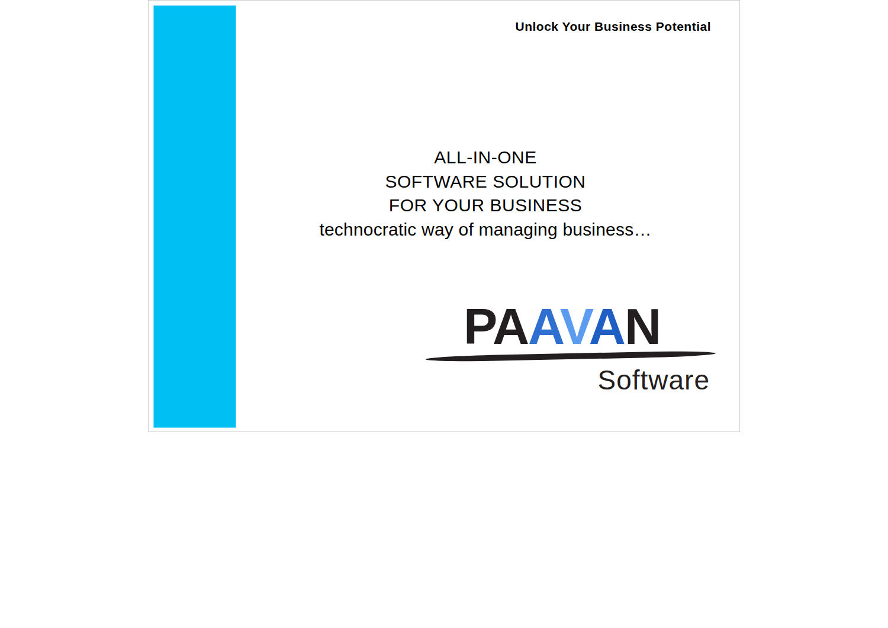Unlock Your Business Potential
ALL-IN-ONE
SOFTWARE SOLUTION
FOR YOUR BUSINESS
technocratic way of managing business…
PAAVAN
Software